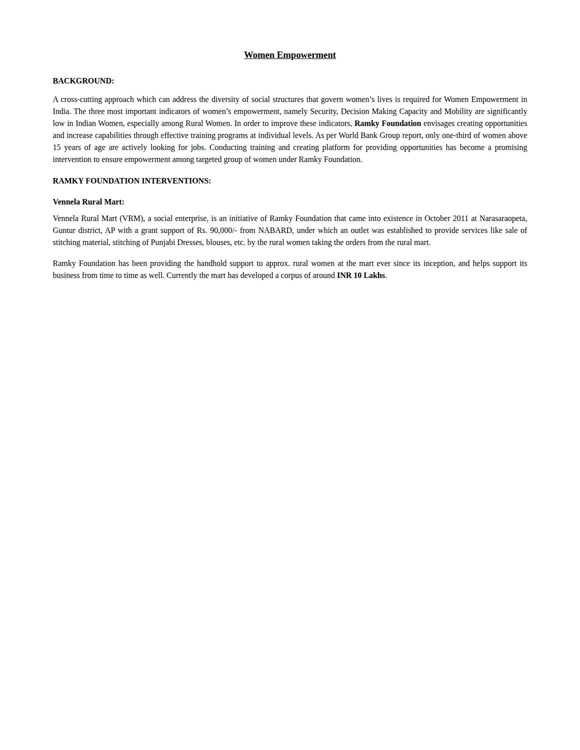Women Empowerment
BACKGROUND:
A cross-cutting approach which can address the diversity of social structures that govern women’s lives is required for Women Empowerment in India. The three most important indicators of women’s empowerment, namely Security, Decision Making Capacity and Mobility are significantly low in Indian Women, especially among Rural Women. In order to improve these indicators, Ramky Foundation envisages creating opportunities and increase capabilities through effective training programs at individual levels. As per World Bank Group report, only one-third of women above 15 years of age are actively looking for jobs. Conducting training and creating platform for providing opportunities has become a promising intervention to ensure empowerment among targeted group of women under Ramky Foundation.
RAMKY FOUNDATION INTERVENTIONS:
Vennela Rural Mart:
Vennela Rural Mart (VRM), a social enterprise, is an initiative of Ramky Foundation that came into existence in October 2011 at Narasaraopeta, Guntur district, AP with a grant support of Rs. 90,000/- from NABARD, under which an outlet was established to provide services like sale of stitching material, stitching of Punjabi Dresses, blouses, etc. by the rural women taking the orders from the rural mart.
Ramky Foundation has been providing the handhold support to approx. rural women at the mart ever since its inception, and helps support its business from time to time as well. Currently the mart has developed a corpus of around INR 10 Lakhs.